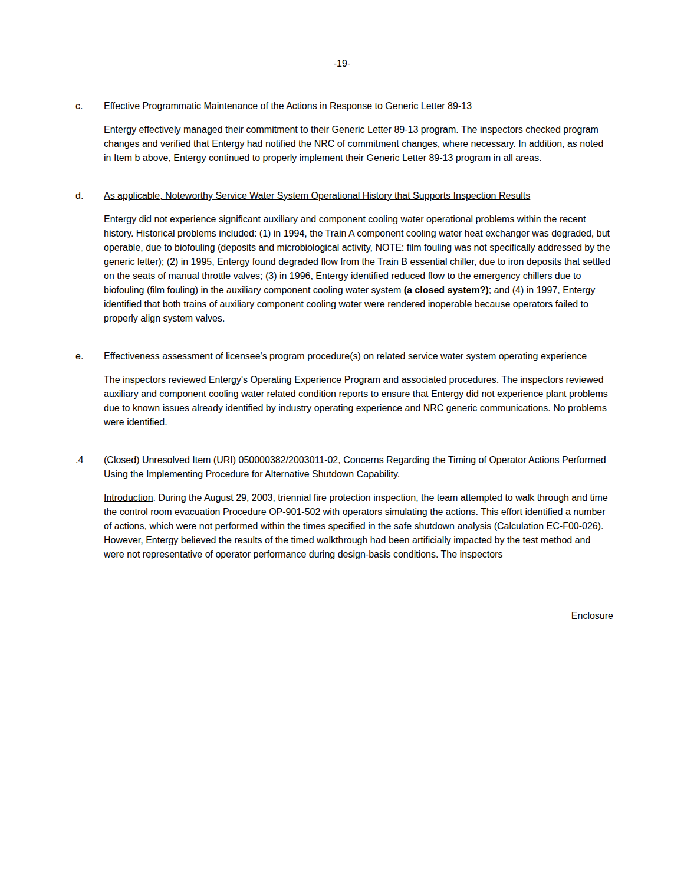-19-
c.
Effective Programmatic Maintenance of the Actions in Response to Generic Letter 89-13
Entergy effectively managed their commitment to their Generic Letter 89-13 program. The inspectors checked program changes and verified that Entergy had notified the NRC of commitment changes, where necessary. In addition, as noted in Item b above, Entergy continued to properly implement their Generic Letter 89-13 program in all areas.
d.
As applicable, Noteworthy Service Water System Operational History that Supports Inspection Results
Entergy did not experience significant auxiliary and component cooling water operational problems within the recent history. Historical problems included: (1) in 1994, the Train A component cooling water heat exchanger was degraded, but operable, due to biofouling (deposits and microbiological activity, NOTE: film fouling was not specifically addressed by the generic letter); (2) in 1995, Entergy found degraded flow from the Train B essential chiller, due to iron deposits that settled on the seats of manual throttle valves; (3) in 1996, Entergy identified reduced flow to the emergency chillers due to biofouling (film fouling) in the auxiliary component cooling water system (a closed system?); and (4) in 1997, Entergy identified that both trains of auxiliary component cooling water were rendered inoperable because operators failed to properly align system valves.
e.
Effectiveness assessment of licensee's program procedure(s) on related service water system operating experience
The inspectors reviewed Entergy's Operating Experience Program and associated procedures. The inspectors reviewed auxiliary and component cooling water related condition reports to ensure that Entergy did not experience plant problems due to known issues already identified by industry operating experience and NRC generic communications. No problems were identified.
.4
(Closed) Unresolved Item (URI) 050000382/2003011-02, Concerns Regarding the Timing of Operator Actions Performed Using the Implementing Procedure for Alternative Shutdown Capability.
Introduction. During the August 29, 2003, triennial fire protection inspection, the team attempted to walk through and time the control room evacuation Procedure OP-901-502 with operators simulating the actions. This effort identified a number of actions, which were not performed within the times specified in the safe shutdown analysis (Calculation EC-F00-026). However, Entergy believed the results of the timed walkthrough had been artificially impacted by the test method and were not representative of operator performance during design-basis conditions. The inspectors
Enclosure